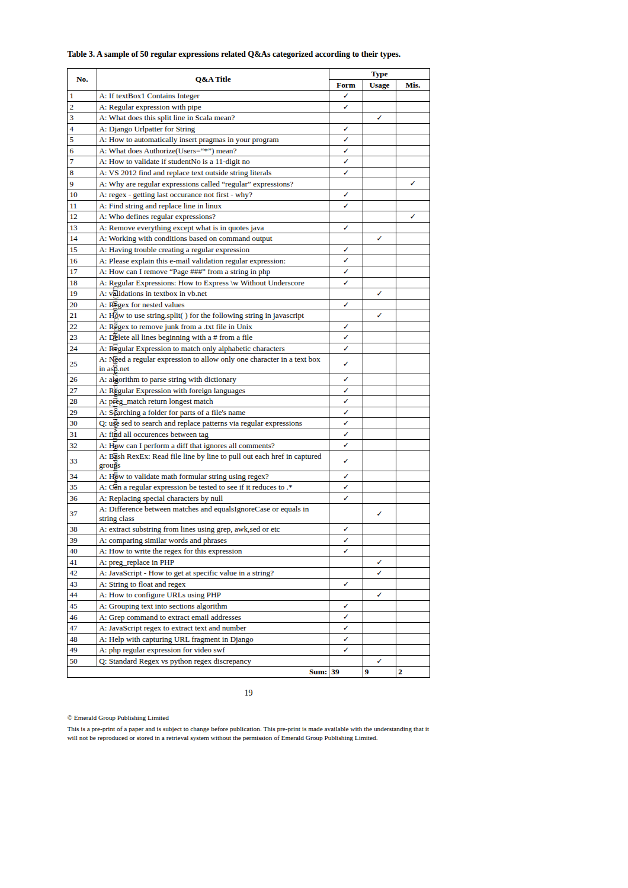Downloaded by University of Limerick At 08:31 01 February 2016 (PT)
Table 3. A sample of 50 regular expressions related Q&As categorized according to their types.
| No. | Q&A Title | Type |
| --- | --- | --- |
| Form | Usage | Mis. |
| 1 | A: If textBox1 Contains Integer | ✓ | | |
| 2 | A: Regular expression with pipe | ✓ | | |
| 3 | A: What does this split line in Scala mean? | | ✓ | |
| 4 | A: Django Urlpatter for String | ✓ | | |
| 5 | A: How to automatically insert pragmas in your program | ✓ | | |
| 6 | A: What does Authorize(Users=“*”) mean? | ✓ | | |
| 7 | A: How to validate if studentNo is a 11-digit no | ✓ | | |
| 8 | A: VS 2012 find and replace text outside string literals | ✓ | | |
| 9 | A: Why are regular expressions called “regular” expressions? | | | ✓ |
| 10 | A: regex - getting last occurance not first - why? | ✓ | | |
| 11 | A: Find string and replace line in linux | ✓ | | |
| 12 | A: Who defines regular expressions? | | | ✓ |
| 13 | A: Remove everything except what is in quotes java | ✓ | | |
| 14 | A: Working with conditions based on command output | | ✓ | |
| 15 | A: Having trouble creating a regular expression | ✓ | | |
| 16 | A: Please explain this e-mail validation regular expression: | ✓ | | |
| 17 | A: How can I remove “Page ###” from a string in php | ✓ | | |
| 18 | A: Regular Expressions: How to Express \w Without Underscore | ✓ | | |
| 19 | A: validations in textbox in vb.net | | ✓ | |
| 20 | A: Regex for nested values | ✓ | | |
| 21 | A: How to use string.split( ) for the following string in javascript | | ✓ | |
| 22 | A: Regex to remove junk from a .txt file in Unix | ✓ | | |
| 23 | A: Delete all lines beginning with a # from a file | ✓ | | |
| 24 | A: Regular Expression to match only alphabetic characters | ✓ | | |
| 25 | A: Need a regular expression to allow only one character in a text box in asp.net | ✓ | | |
| 26 | A: algorithm to parse string with dictionary | ✓ | | |
| 27 | A: Regular Expression with foreign languages | ✓ | | |
| 28 | A: preg_match return longest match | ✓ | | |
| 29 | A: Searching a folder for parts of a file's name | ✓ | | |
| 30 | Q: use sed to search and replace patterns via regular expressions | ✓ | | |
| 31 | A: find all occurences between tag | ✓ | | |
| 32 | A: How can I perform a diff that ignores all comments? | ✓ | | |
| 33 | A: Bash RexEx: Read file line by line to pull out each href in captured groups | ✓ | | |
| 34 | A: How to validate math formular string using regex? | ✓ | | |
| 35 | A: Can a regular expression be tested to see if it reduces to .* | ✓ | | |
| 36 | A: Replacing special characters by null | ✓ | | |
| 37 | A: Difference between matches and equalsIgnoreCase or equals in string class | | ✓ | |
| 38 | A: extract substring from lines using grep, awk,sed or etc | ✓ | | |
| 39 | A: comparing similar words and phrases | ✓ | | |
| 40 | A: How to write the regex for this expression | ✓ | | |
| 41 | A: preg_replace in PHP | | ✓ | |
| 42 | A: JavaScript - How to get at specific value in a string? | | ✓ | |
| 43 | A: String to float and regex | ✓ | | |
| 44 | A: How to configure URLs using PHP | | ✓ | |
| 45 | A: Grouping text into sections algorithm | ✓ | | |
| 46 | A: Grep command to extract email addresses | ✓ | | |
| 47 | A: JavaScript regex to extract text and number | ✓ | | |
| 48 | A: Help with capturing URL fragment in Django | ✓ | | |
| 49 | A: php regular expression for video swf | ✓ | | |
| 50 | Q: Standard Regex vs python regex discrepancy | | ✓ | |
| Sum: | 39 | 9 | 2 |
19
© Emerald Group Publishing Limited
This is a pre-print of a paper and is subject to change before publication. This pre-print is made available with the understanding that it will not be reproduced or stored in a retrieval system without the permission of Emerald Group Publishing Limited.